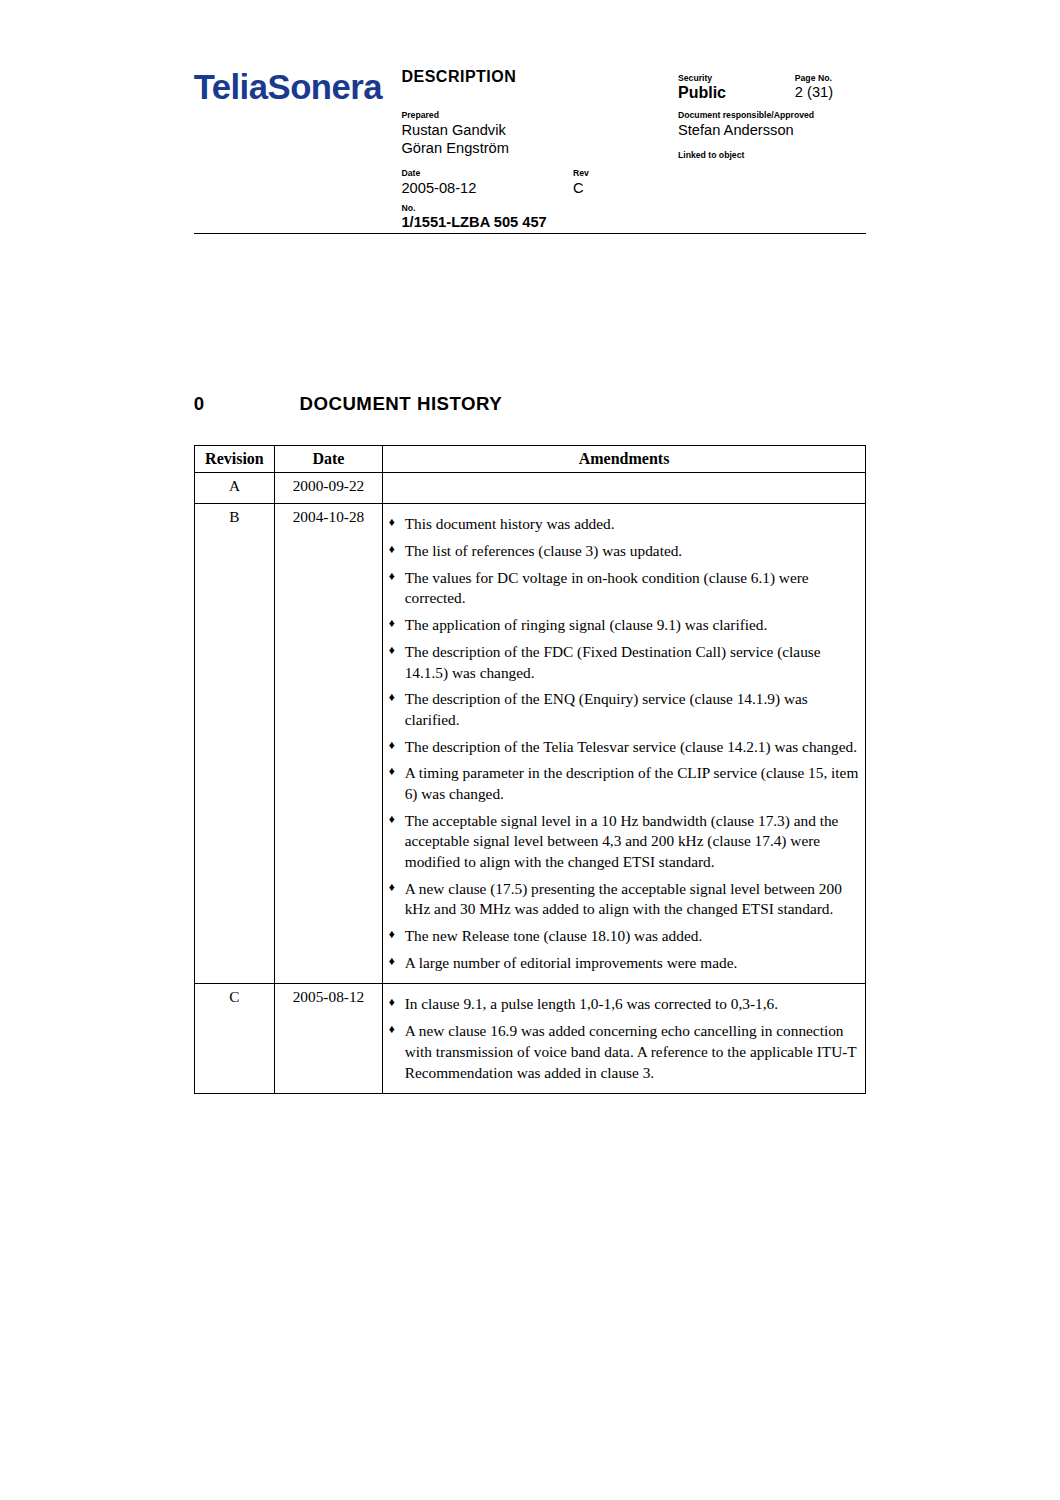TeliaSonera
DESCRIPTION
Security
Page No.
Public
2 (31)
Prepared
Rustan Gandvik
Göran Engström
Date
Rev
2005-08-12
C
No.
1/1551-LZBA 505 457
Document responsible/Approved
Stefan Andersson
Linked to object
0 DOCUMENT HISTORY
| Revision | Date | Amendments |
| --- | --- | --- |
| A | 2000-09-22 | |
| B | 2004-10-28 | This document history was added. The list of references (clause 3) was updated. The values for DC voltage in on-hook condition (clause 6.1) were corrected. The application of ringing signal (clause 9.1) was clarified. The description of the FDC (Fixed Destination Call) service (clause 14.1.5) was changed. The description of the ENQ (Enquiry) service (clause 14.1.9) was clarified. The description of the Telia Telesvar service (clause 14.2.1) was changed. A timing parameter in the description of the CLIP service (clause 15, item 6) was changed. The acceptable signal level in a 10 Hz bandwidth (clause 17.3) and the acceptable signal level between 4,3 and 200 kHz (clause 17.4) were modified to align with the changed ETSI standard. A new clause (17.5) presenting the acceptable signal level between 200 kHz and 30 MHz was added to align with the changed ETSI standard. The new Release tone (clause 18.10) was added. A large number of editorial improvements were made. |
| C | 2005-08-12 | In clause 9.1, a pulse length 1,0-1,6 was corrected to 0,3-1,6. A new clause 16.9 was added concerning echo cancelling in connection with transmission of voice band data. A reference to the applicable ITU-T Recommendation was added in clause 3. |